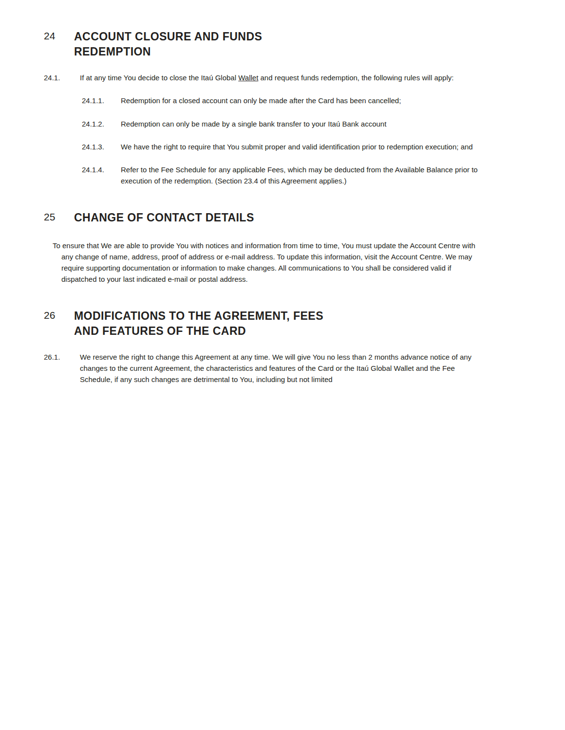24
ACCOUNT CLOSURE AND FUNDS
REDEMPTION
24.1.
If at any time You decide to close the Itaú Global Wallet and request funds redemption, the following rules will apply:
24.1.1.
Redemption for a closed account can only be made after the Card has been cancelled;
24.1.2.
Redemption can only be made by a single bank transfer to your Itaú Bank account
24.1.3.
We have the right to require that You submit proper and valid identification prior to redemption execution; and
24.1.4.
Refer to the Fee Schedule for any applicable Fees, which may be deducted from the Available Balance prior to execution of the redemption. (Section 23.4 of this Agreement applies.)
25
CHANGE OF CONTACT DETAILS
To ensure that We are able to provide You with notices and information from time to time, You must update the Account Centre with any change of name, address, proof of address or e-mail address. To update this information, visit the Account Centre. We may require supporting documentation or information to make changes. All communications to You shall be considered valid if dispatched to your last indicated e-mail or postal address.
26
MODIFICATIONS TO THE AGREEMENT, FEES
AND FEATURES OF THE CARD
26.1.
We reserve the right to change this Agreement at any time. We will give You no less than 2 months advance notice of any changes to the current Agreement, the characteristics and features of the Card or the Itaú Global Wallet and the Fee Schedule, if any such changes are detrimental to You, including but not limited